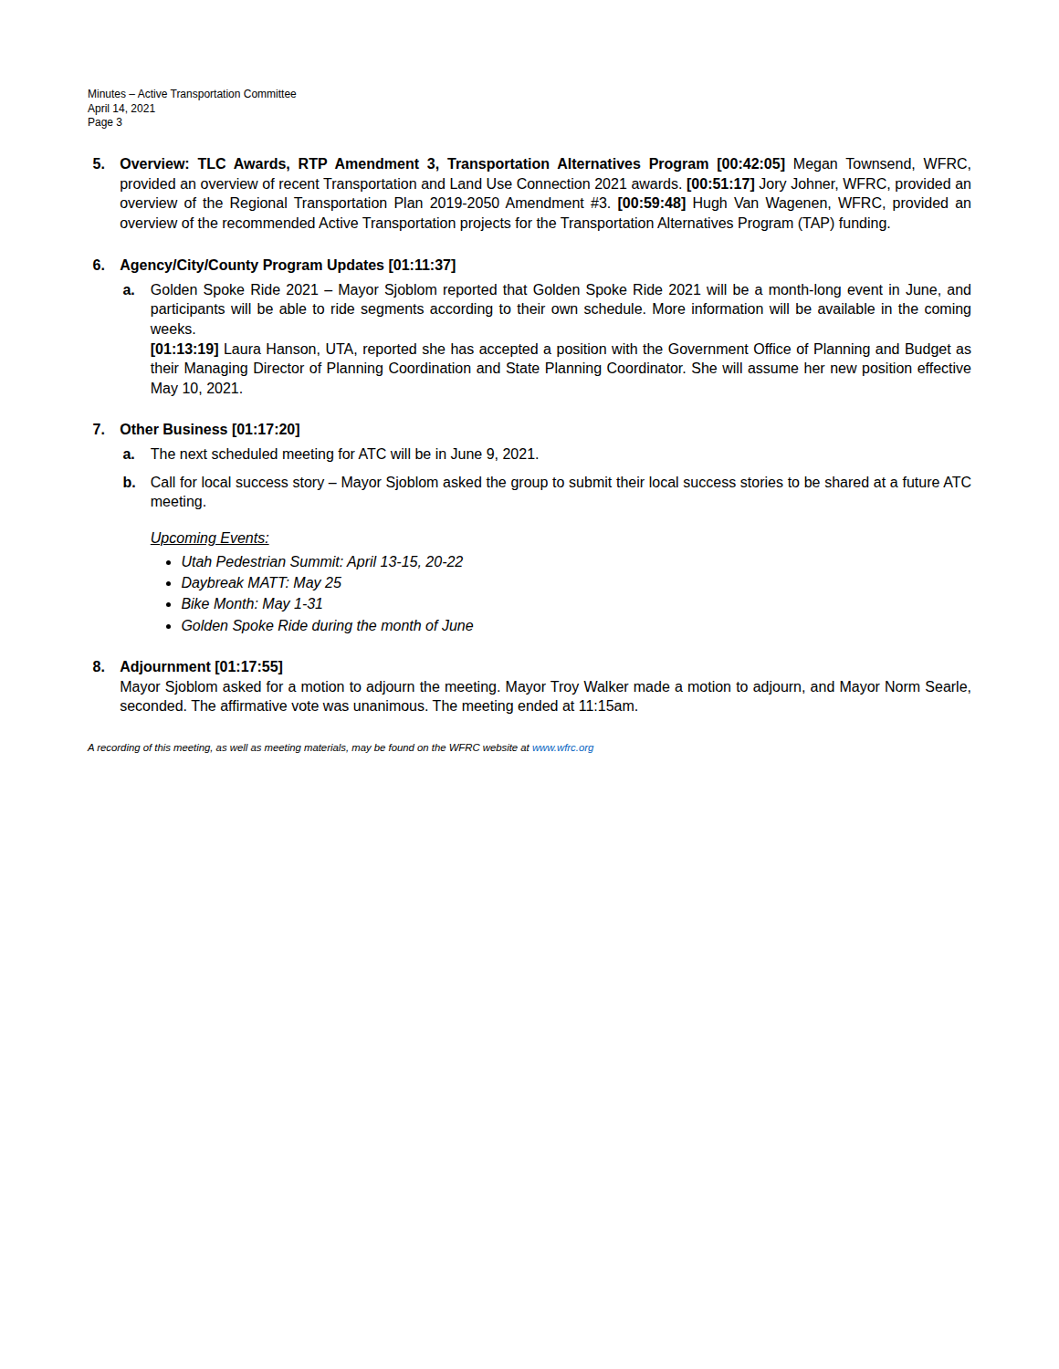Minutes – Active Transportation Committee
April 14, 2021
Page 3
Overview: TLC Awards, RTP Amendment 3, Transportation Alternatives Program [00:42:05] Megan Townsend, WFRC, provided an overview of recent Transportation and Land Use Connection 2021 awards. [00:51:17] Jory Johner, WFRC, provided an overview of the Regional Transportation Plan 2019-2050 Amendment #3. [00:59:48] Hugh Van Wagenen, WFRC, provided an overview of the recommended Active Transportation projects for the Transportation Alternatives Program (TAP) funding.
Agency/City/County Program Updates [01:11:37]
Golden Spoke Ride 2021 – Mayor Sjoblom reported that Golden Spoke Ride 2021 will be a month-long event in June, and participants will be able to ride segments according to their own schedule. More information will be available in the coming weeks.
[01:13:19] Laura Hanson, UTA, reported she has accepted a position with the Government Office of Planning and Budget as their Managing Director of Planning Coordination and State Planning Coordinator. She will assume her new position effective May 10, 2021.
Other Business [01:17:20]
The next scheduled meeting for ATC will be in June 9, 2021.
Call for local success story – Mayor Sjoblom asked the group to submit their local success stories to be shared at a future ATC meeting.
Upcoming Events:
Utah Pedestrian Summit: April 13-15, 20-22
Daybreak MATT: May 25
Bike Month: May 1-31
Golden Spoke Ride during the month of June
Adjournment [01:17:55]
Mayor Sjoblom asked for a motion to adjourn the meeting. Mayor Troy Walker made a motion to adjourn, and Mayor Norm Searle, seconded. The affirmative vote was unanimous. The meeting ended at 11:15am.
A recording of this meeting, as well as meeting materials, may be found on the WFRC website at www.wfrc.org